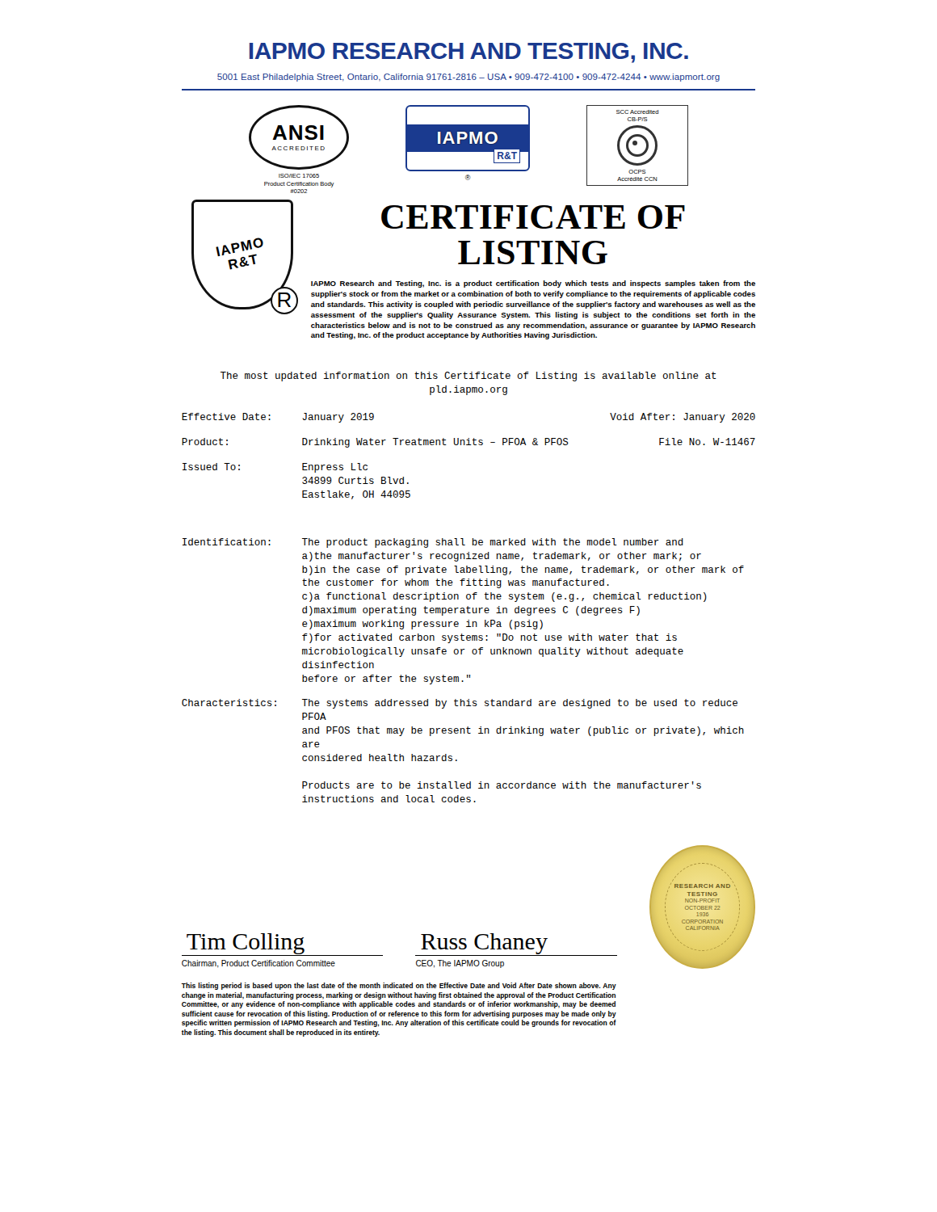IAPMO RESEARCH AND TESTING, INC.
5001 East Philadelphia Street, Ontario, California 91761-2816 – USA • 909-472-4100 • 909-472-4244 • www.iapmort.org
ANSI ACCREDITED
ISO/IEC 17065
Product Certification Body
#0202
IAPMO R&T
®
SCC Accredited
CB-P/S
OCPS
Accrédité CCN
IAPMO
R&T
R
CERTIFICATE OF LISTING
IAPMO Research and Testing, Inc. is a product certification body which tests and inspects samples taken from the supplier's stock or from the market or a combination of both to verify compliance to the requirements of applicable codes and standards. This activity is coupled with periodic surveillance of the supplier's factory and warehouses as well as the assessment of the supplier's Quality Assurance System. This listing is subject to the conditions set forth in the characteristics below and is not to be construed as any recommendation, assurance or guarantee by IAPMO Research and Testing, Inc. of the product acceptance by Authorities Having Jurisdiction.
The most updated information on this Certificate of Listing is available online at pld.iapmo.org
| Effective Date: | January 2019 | Void After: January 2020 |
| Product: | Drinking Water Treatment Units – PFOA & PFOS | File No. W-11467 |
| Issued To: | Enpress Llc 34899 Curtis Blvd. Eastlake, OH 44095 |
| Identification: | The product packaging shall be marked with the model number and a)the manufacturer's recognized name, trademark, or other mark; or b)in the case of private labelling, the name, trademark, or other mark of the customer for whom the fitting was manufactured. c)a functional description of the system (e.g., chemical reduction) d)maximum operating temperature in degrees C (degrees F) e)maximum working pressure in kPa (psig) f)for activated carbon systems: "Do not use with water that is microbiologically unsafe or of unknown quality without adequate disinfection before or after the system." |
| Characteristics: | The systems addressed by this standard are designed to be used to reduce PFOA and PFOS that may be present in drinking water (public or private), which are considered health hazards. Products are to be installed in accordance with the manufacturer's instructions and local codes. |
Tim Colling
Chairman, Product Certification Committee
Russ Chaney
CEO, The IAPMO Group
RESEARCH AND TESTING NON-PROFIT OCTOBER 22 1936 CORPORATION CALIFORNIA
This listing period is based upon the last date of the month indicated on the Effective Date and Void After Date shown above. Any change in material, manufacturing process, marking or design without having first obtained the approval of the Product Certification Committee, or any evidence of non-compliance with applicable codes and standards or of inferior workmanship, may be deemed sufficient cause for revocation of this listing. Production of or reference to this form for advertising purposes may be made only by specific written permission of IAPMO Research and Testing, Inc. Any alteration of this certificate could be grounds for revocation of the listing. This document shall be reproduced in its entirety.